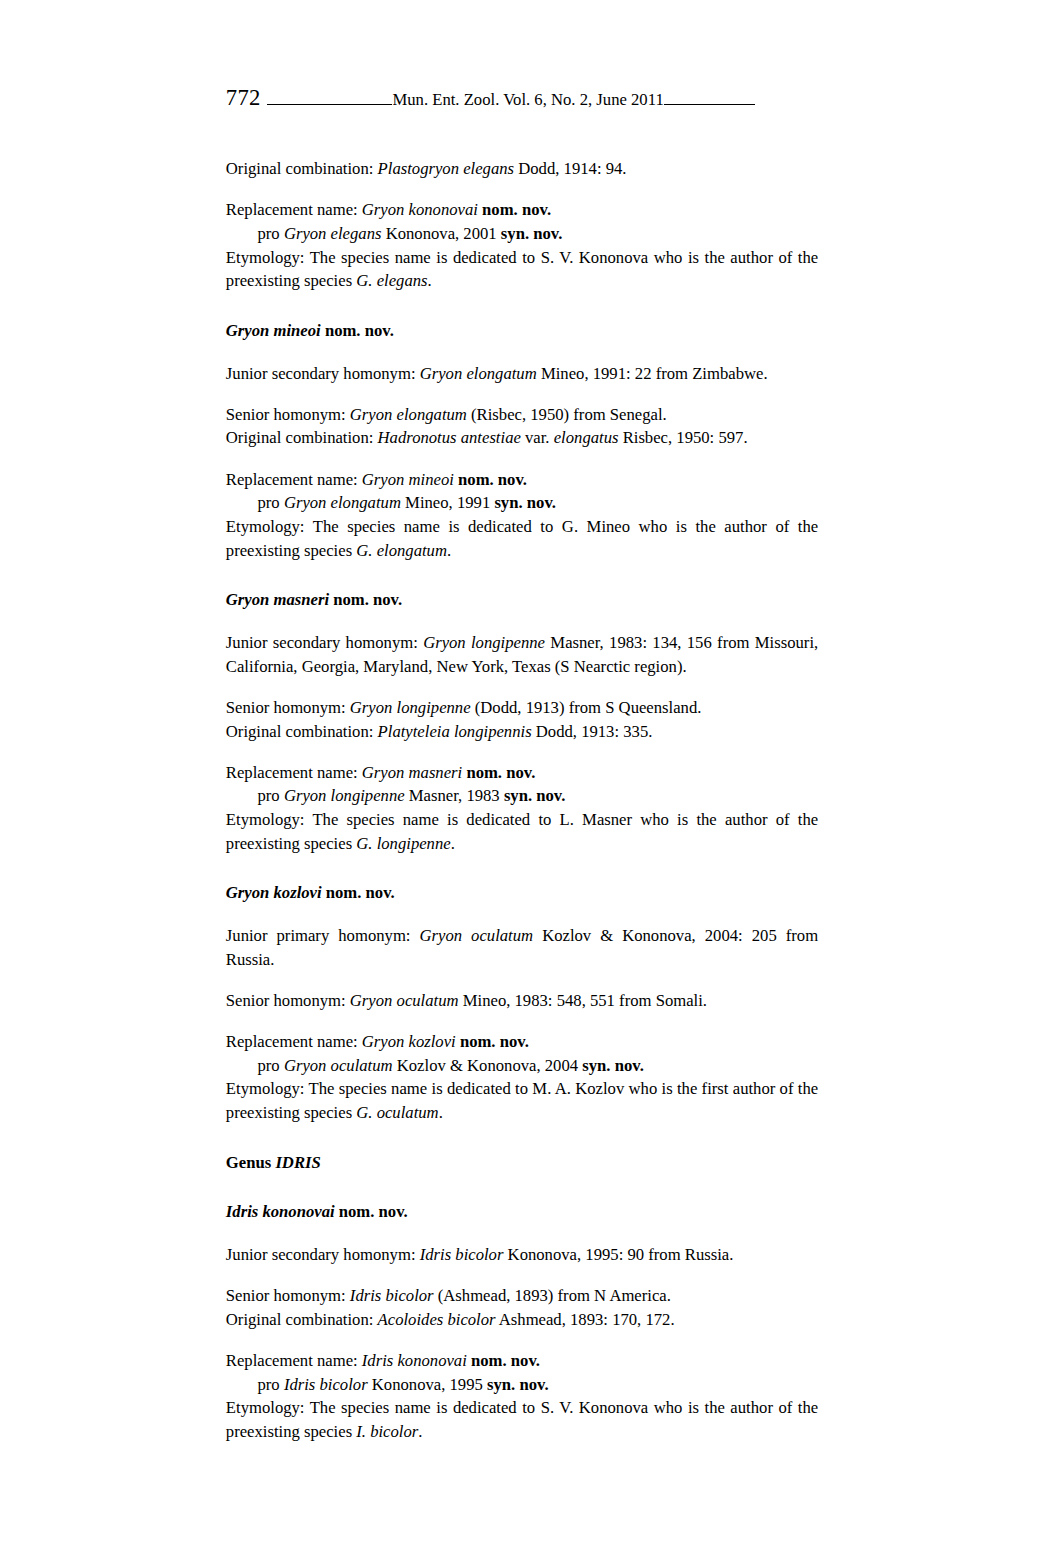772 Mun. Ent. Zool. Vol. 6, No. 2, June 2011
Original combination: Plastogryon elegans Dodd, 1914: 94.
Replacement name: Gryon kononovai nom. nov.
pro Gryon elegans Kononova, 2001 syn. nov.
Etymology: The species name is dedicated to S. V. Kononova who is the author of the preexisting species G. elegans.
Gryon mineoi nom. nov.
Junior secondary homonym: Gryon elongatum Mineo, 1991: 22 from Zimbabwe.
Senior homonym: Gryon elongatum (Risbec, 1950) from Senegal.
Original combination: Hadronotus antestiae var. elongatus Risbec, 1950: 597.
Replacement name: Gryon mineoi nom. nov.
pro Gryon elongatum Mineo, 1991 syn. nov.
Etymology: The species name is dedicated to G. Mineo who is the author of the preexisting species G. elongatum.
Gryon masneri nom. nov.
Junior secondary homonym: Gryon longipenne Masner, 1983: 134, 156 from Missouri, California, Georgia, Maryland, New York, Texas (S Nearctic region).
Senior homonym: Gryon longipenne (Dodd, 1913) from S Queensland.
Original combination: Platyteleia longipennis Dodd, 1913: 335.
Replacement name: Gryon masneri nom. nov.
pro Gryon longipenne Masner, 1983 syn. nov.
Etymology: The species name is dedicated to L. Masner who is the author of the preexisting species G. longipenne.
Gryon kozlovi nom. nov.
Junior primary homonym: Gryon oculatum Kozlov & Kononova, 2004: 205 from Russia.
Senior homonym: Gryon oculatum Mineo, 1983: 548, 551 from Somali.
Replacement name: Gryon kozlovi nom. nov.
pro Gryon oculatum Kozlov & Kononova, 2004 syn. nov.
Etymology: The species name is dedicated to M. A. Kozlov who is the first author of the preexisting species G. oculatum.
Genus IDRIS
Idris kononovai nom. nov.
Junior secondary homonym: Idris bicolor Kononova, 1995: 90 from Russia.
Senior homonym: Idris bicolor (Ashmead, 1893) from N America.
Original combination: Acoloides bicolor Ashmead, 1893: 170, 172.
Replacement name: Idris kononovai nom. nov.
pro Idris bicolor Kononova, 1995 syn. nov.
Etymology: The species name is dedicated to S. V. Kononova who is the author of the preexisting species I. bicolor.